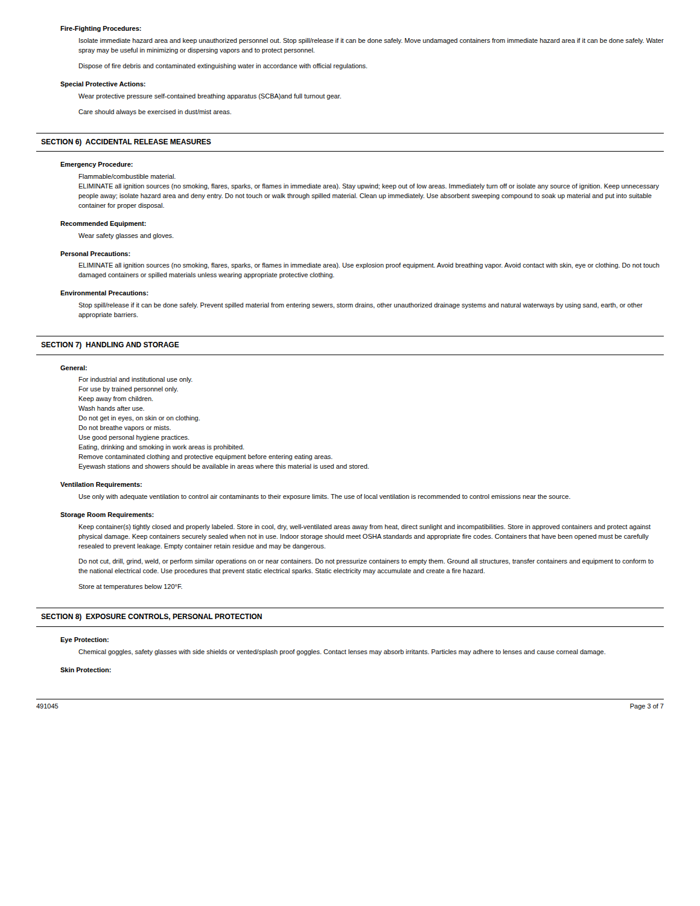Fire-Fighting Procedures:
Isolate immediate hazard area and keep unauthorized personnel out. Stop spill/release if it can be done safely. Move undamaged containers from immediate hazard area if it can be done safely. Water spray may be useful in minimizing or dispersing vapors and to protect personnel.
Dispose of fire debris and contaminated extinguishing water in accordance with official regulations.
Special Protective Actions:
Wear protective pressure self-contained breathing apparatus (SCBA)and full turnout gear.
Care should always be exercised in dust/mist areas.
SECTION 6) ACCIDENTAL RELEASE MEASURES
Emergency Procedure:
Flammable/combustible material. ELIMINATE all ignition sources (no smoking, flares, sparks, or flames in immediate area). Stay upwind; keep out of low areas. Immediately turn off or isolate any source of ignition. Keep unnecessary people away; isolate hazard area and deny entry. Do not touch or walk through spilled material. Clean up immediately. Use absorbent sweeping compound to soak up material and put into suitable container for proper disposal.
Recommended Equipment:
Wear safety glasses and gloves.
Personal Precautions:
ELIMINATE all ignition sources (no smoking, flares, sparks, or flames in immediate area). Use explosion proof equipment. Avoid breathing vapor. Avoid contact with skin, eye or clothing. Do not touch damaged containers or spilled materials unless wearing appropriate protective clothing.
Environmental Precautions:
Stop spill/release if it can be done safely. Prevent spilled material from entering sewers, storm drains, other unauthorized drainage systems and natural waterways by using sand, earth, or other appropriate barriers.
SECTION 7) HANDLING AND STORAGE
General:
For industrial and institutional use only. For use by trained personnel only. Keep away from children. Wash hands after use. Do not get in eyes, on skin or on clothing. Do not breathe vapors or mists. Use good personal hygiene practices. Eating, drinking and smoking in work areas is prohibited. Remove contaminated clothing and protective equipment before entering eating areas. Eyewash stations and showers should be available in areas where this material is used and stored.
Ventilation Requirements:
Use only with adequate ventilation to control air contaminants to their exposure limits. The use of local ventilation is recommended to control emissions near the source.
Storage Room Requirements:
Keep container(s) tightly closed and properly labeled. Store in cool, dry, well-ventilated areas away from heat, direct sunlight and incompatibilities. Store in approved containers and protect against physical damage. Keep containers securely sealed when not in use. Indoor storage should meet OSHA standards and appropriate fire codes. Containers that have been opened must be carefully resealed to prevent leakage. Empty container retain residue and may be dangerous.
Do not cut, drill, grind, weld, or perform similar operations on or near containers. Do not pressurize containers to empty them. Ground all structures, transfer containers and equipment to conform to the national electrical code. Use procedures that prevent static electrical sparks. Static electricity may accumulate and create a fire hazard.
Store at temperatures below 120°F.
SECTION 8) EXPOSURE CONTROLS, PERSONAL PROTECTION
Eye Protection:
Chemical goggles, safety glasses with side shields or vented/splash proof goggles. Contact lenses may absorb irritants. Particles may adhere to lenses and cause corneal damage.
Skin Protection:
491045
Page 3 of 7